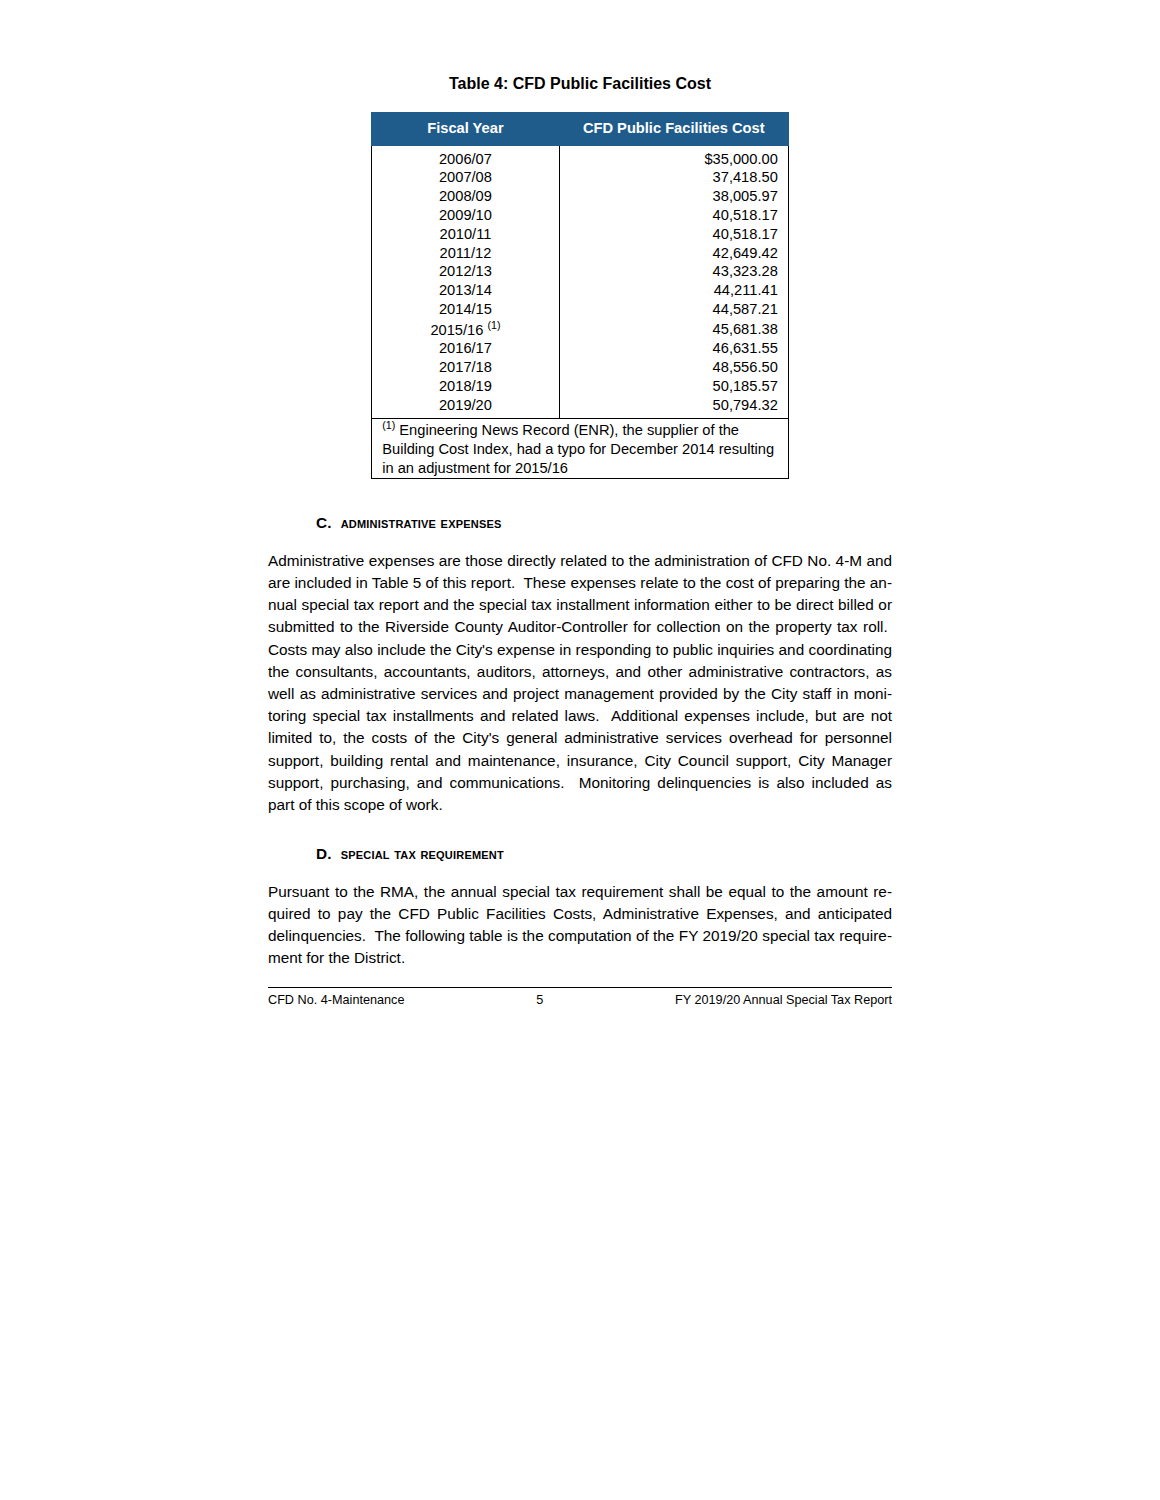Table 4: CFD Public Facilities Cost
| Fiscal Year | CFD Public Facilities Cost |
| --- | --- |
| 2006/07 | $35,000.00 |
| 2007/08 | 37,418.50 |
| 2008/09 | 38,005.97 |
| 2009/10 | 40,518.17 |
| 2010/11 | 40,518.17 |
| 2011/12 | 42,649.42 |
| 2012/13 | 43,323.28 |
| 2013/14 | 44,211.41 |
| 2014/15 | 44,587.21 |
| 2015/16 (1) | 45,681.38 |
| 2016/17 | 46,631.55 |
| 2017/18 | 48,556.50 |
| 2018/19 | 50,185.57 |
| 2019/20 | 50,794.32 |
| (1) Engineering News Record (ENR), the supplier of the Building Cost Index, had a typo for December 2014 resulting in an adjustment for 2015/16 |
C. Administrative Expenses
Administrative expenses are those directly related to the administration of CFD No. 4-M and are included in Table 5 of this report. These expenses relate to the cost of preparing the annual special tax report and the special tax installment information either to be direct billed or submitted to the Riverside County Auditor-Controller for collection on the property tax roll. Costs may also include the City's expense in responding to public inquiries and coordinating the consultants, accountants, auditors, attorneys, and other administrative contractors, as well as administrative services and project management provided by the City staff in monitoring special tax installments and related laws. Additional expenses include, but are not limited to, the costs of the City's general administrative services overhead for personnel support, building rental and maintenance, insurance, City Council support, City Manager support, purchasing, and communications. Monitoring delinquencies is also included as part of this scope of work.
D. Special Tax Requirement
Pursuant to the RMA, the annual special tax requirement shall be equal to the amount required to pay the CFD Public Facilities Costs, Administrative Expenses, and anticipated delinquencies. The following table is the computation of the FY 2019/20 special tax requirement for the District.
CFD No. 4-Maintenance 5 FY 2019/20 Annual Special Tax Report